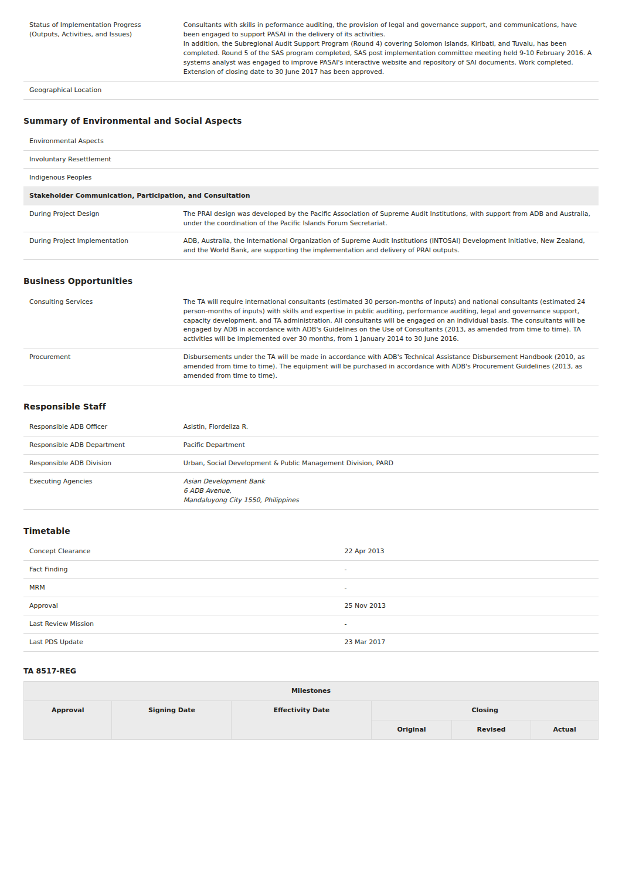| Status of Implementation Progress (Outputs, Activities, and Issues) | Consultants with skills in peformance auditing, the provision of legal and governance support, and communications, have been engaged to support PASAI in the delivery of its activities. In addition, the Subregional Audit Support Program (Round 4) covering Solomon Islands, Kiribati, and Tuvalu, has been completed. Round 5 of the SAS program completed, SAS post implementation committee meeting held 9-10 February 2016. A systems analyst was engaged to improve PASAI's interactive website and repository of SAI documents. Work completed. Extension of closing date to 30 June 2017 has been approved. |
| Geographical Location | |
Summary of Environmental and Social Aspects
| Environmental Aspects | |
| Involuntary Resettlement | |
| Indigenous Peoples | |
| Stakeholder Communication, Participation, and Consultation |
| During Project Design | The PRAI design was developed by the Pacific Association of Supreme Audit Institutions, with support from ADB and Australia, under the coordination of the Pacific Islands Forum Secretariat. |
| During Project Implementation | ADB, Australia, the International Organization of Supreme Audit Institutions (INTOSAI) Development Initiative, New Zealand, and the World Bank, are supporting the implementation and delivery of PRAI outputs. |
Business Opportunities
| Consulting Services | The TA will require international consultants (estimated 30 person-months of inputs) and national consultants (estimated 24 person-months of inputs) with skills and expertise in public auditing, performance auditing, legal and governance support, capacity development, and TA administration. All consultants will be engaged on an individual basis. The consultants will be engaged by ADB in accordance with ADB's Guidelines on the Use of Consultants (2013, as amended from time to time). TA activities will be implemented over 30 months, from 1 January 2014 to 30 June 2016. |
| Procurement | Disbursements under the TA will be made in accordance with ADB's Technical Assistance Disbursement Handbook (2010, as amended from time to time). The equipment will be purchased in accordance with ADB's Procurement Guidelines (2013, as amended from time to time). |
Responsible Staff
| Responsible ADB Officer | Asistin, Flordeliza R. |
| Responsible ADB Department | Pacific Department |
| Responsible ADB Division | Urban, Social Development & Public Management Division, PARD |
| Executing Agencies | Asian Development Bank 6 ADB Avenue, Mandaluyong City 1550, Philippines |
Timetable
| Concept Clearance | 22 Apr 2013 |
| Fact Finding | - |
| MRM | - |
| Approval | 25 Nov 2013 |
| Last Review Mission | - |
| Last PDS Update | 23 Mar 2017 |
TA 8517-REG
| Milestones |
| --- |
| Approval | Signing Date | Effectivity Date | Closing |
| Original | Revised | Actual |